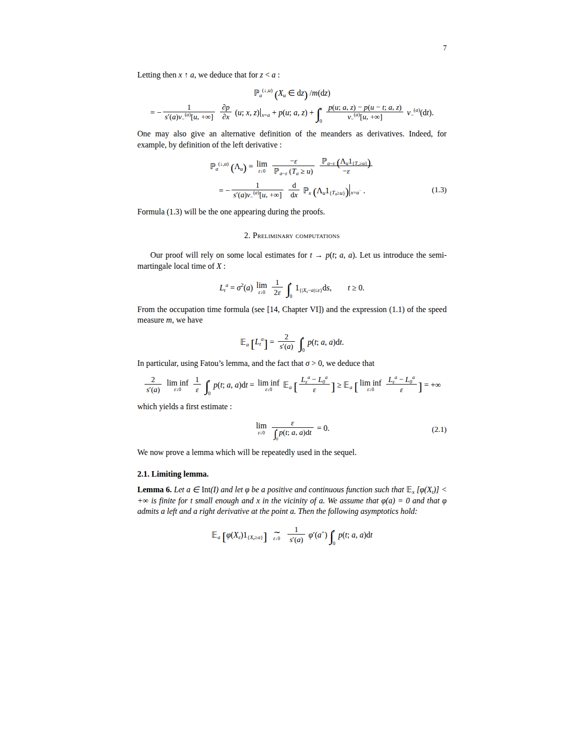7
Letting then x ↑ a, we deduce that for z < a :
ℙa(↓,u) (Xu ∈ dz) /m(dz)
= −1 s′(a)ν−(a)[u, +∞] ∂p∂x (u; x, z)x=a + p(u; a, z) + ∫u 0 p(u; a, z) − p(u − t; a, z) ν−(a)[u, +∞] ν−(a)(dt).
One may also give an alternative definition of the meanders as derivatives. Indeed, for example, by definition of the left derivative :
ℙa(↓,u) (Λu) = lim ε↓0 −ε ℙa−ε (Ta ≥ u) ℙa−ε (Λu1{Ta≥u})−ε
(1.3) = −1 s′(a)ν−(a)[u, +∞] ddx ℙx (Λu1{Ta≥u})x=a− .
Formula (1.3) will be the one appearing during the proofs.
2. Preliminary computations
Our proof will rely on some local estimates for t → p(t; a, a). Let us introduce the semi-martingale local time of X :
Lta = σ2(a) lim ε↓0 12ε ∫t 0 1{|Xs−a|≤ε}ds, t ≥ 0.
From the occupation time formula (see [14, Chapter VI]) and the expression (1.1) of the speed measure m, we have
𝔼a [Lta] = 2 s′(a) ∫t 0 p(t; a, a)dt.
In particular, using Fatou’s lemma, and the fact that σ > 0, we deduce that
2 s′(a) lim inf ε↓0 1 ε ∫ε 0 p(t; a, a)dt = lim inf ε↓0 𝔼a [Lεa − L0a ε] ≥ 𝔼a [lim inf ε↓0 Lεa − L0a ε] = +∞
which yields a first estimate :
(2.1) lim ε↓0 ε∫ε 0 p(t; a, a)dt = 0.
We now prove a lemma which will be repeatedly used in the sequel.
2.1. Limiting lemma.
Lemma 6. Let a ∈ Int(I) and let φ be a positive and continuous function such that 𝔼x [φ(Xt)] < +∞ is finite for t small enough and x in the vicinity of a. We assume that φ(a) = 0 and that φ admits a left and a right derivative at the point a. Then the following asymptotics hold:
𝔼a [φ(Xε)1{Xε≥a}] ∼ε↓0 1 s′(a) φ′(a+) ∫ε 0 p(t; a, a)dt